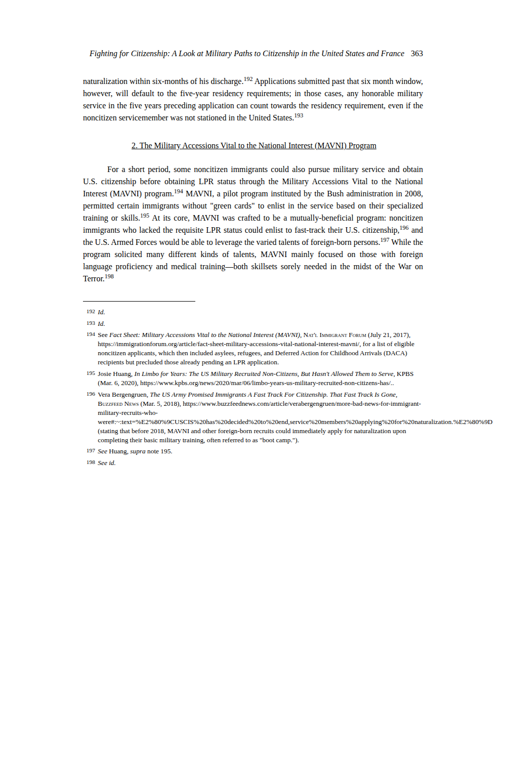363 Fighting for Citizenship: A Look at Military Paths to Citizenship in the United States and France
naturalization within six-months of his discharge.192 Applications submitted past that six month window, however, will default to the five-year residency requirements; in those cases, any honorable military service in the five years preceding application can count towards the residency requirement, even if the noncitizen servicemember was not stationed in the United States.193
2. The Military Accessions Vital to the National Interest (MAVNI) Program
For a short period, some noncitizen immigrants could also pursue military service and obtain U.S. citizenship before obtaining LPR status through the Military Accessions Vital to the National Interest (MAVNI) program.194 MAVNI, a pilot program instituted by the Bush administration in 2008, permitted certain immigrants without "green cards" to enlist in the service based on their specialized training or skills.195 At its core, MAVNI was crafted to be a mutually-beneficial program: noncitizen immigrants who lacked the requisite LPR status could enlist to fast-track their U.S. citizenship,196 and the U.S. Armed Forces would be able to leverage the varied talents of foreign-born persons.197 While the program solicited many different kinds of talents, MAVNI mainly focused on those with foreign language proficiency and medical training—both skillsets sorely needed in the midst of the War on Terror.198
192 Id.
193 Id.
194 See Fact Sheet: Military Accessions Vital to the National Interest (MAVNI), Nat'l Immigrant Forum (July 21, 2017), https://immigrationforum.org/article/fact-sheet-military-accessions-vital-national-interest-mavni/, for a list of eligible noncitizen applicants, which then included asylees, refugees, and Deferred Action for Childhood Arrivals (DACA) recipients but precluded those already pending an LPR application.
195 Josie Huang, In Limbo for Years: The US Military Recruited Non-Citizens, But Hasn't Allowed Them to Serve, KPBS (Mar. 6, 2020), https://www.kpbs.org/news/2020/mar/06/limbo-years-us-military-recruited-non-citizens-has/..
196 Vera Bergengruen, The US Army Promised Immigrants A Fast Track For Citizenship. That Fast Track Is Gone, Buzzfeed News (Mar. 5, 2018), https://www.buzzfeednews.com/article/verabergengruen/more-bad-news-for-immigrant-military-recruits-who-were#:~:text=%E2%80%9CUSCIS%20has%20decided%20to%20end,service%20members%20applying%20for%20naturalization.%E2%80%9D (stating that before 2018, MAVNI and other foreign-born recruits could immediately apply for naturalization upon completing their basic military training, often referred to as "boot camp.").
197 See Huang, supra note 195.
198 See id.